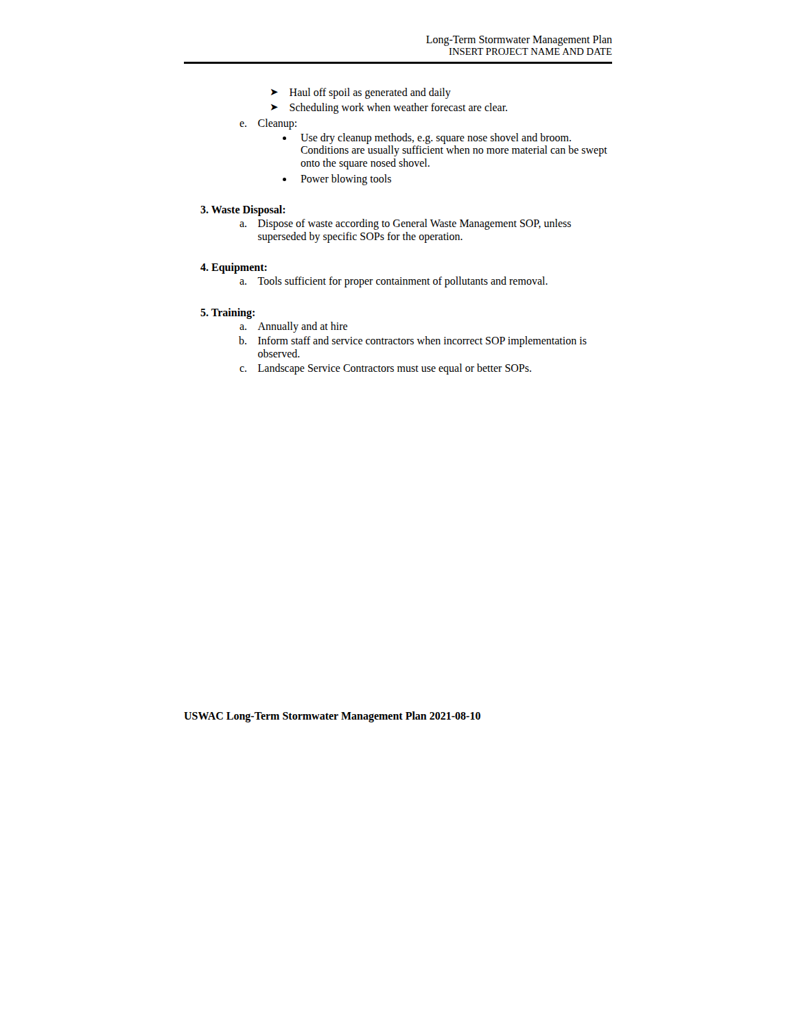Long-Term Stormwater Management Plan INSERT PROJECT NAME AND DATE
Haul off spoil as generated and daily
Scheduling work when weather forecast are clear.
Cleanup:
Use dry cleanup methods, e.g. square nose shovel and broom. Conditions are usually sufficient when no more material can be swept onto the square nosed shovel.
Power blowing tools
3. Waste Disposal:
Dispose of waste according to General Waste Management SOP, unless superseded by specific SOPs for the operation.
4. Equipment:
Tools sufficient for proper containment of pollutants and removal.
5. Training:
Annually and at hire
Inform staff and service contractors when incorrect SOP implementation is observed.
Landscape Service Contractors must use equal or better SOPs.
USWAC Long-Term Stormwater Management Plan 2021-08-10